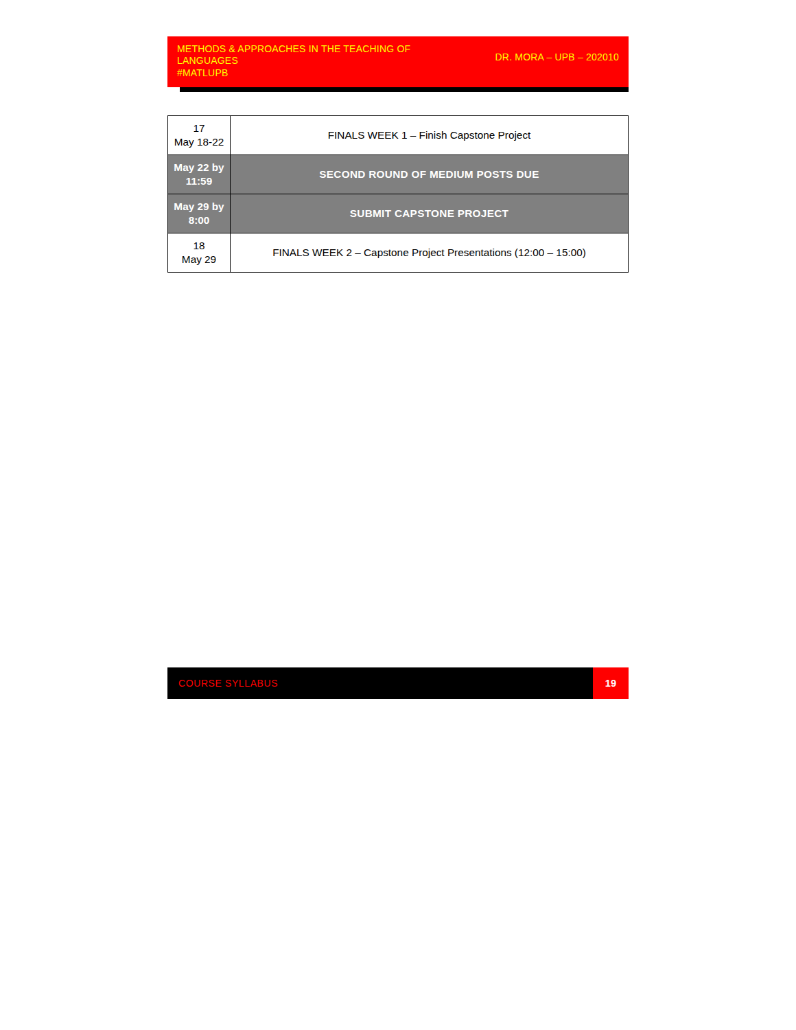Methods & Approaches in the Teaching of Languages
#MATLUPB
Dr. Mora – UPB – 202010
| 17 May 18-22 | FINALS WEEK 1 – Finish Capstone Project |
| May 22 by 11:59 | SECOND ROUND OF MEDIUM POSTS DUE |
| May 29 by 8:00 | SUBMIT CAPSTONE PROJECT |
| 18 May 29 | FINALS WEEK 2 – Capstone Project Presentations (12:00 – 15:00) |
Course Syllabus
19